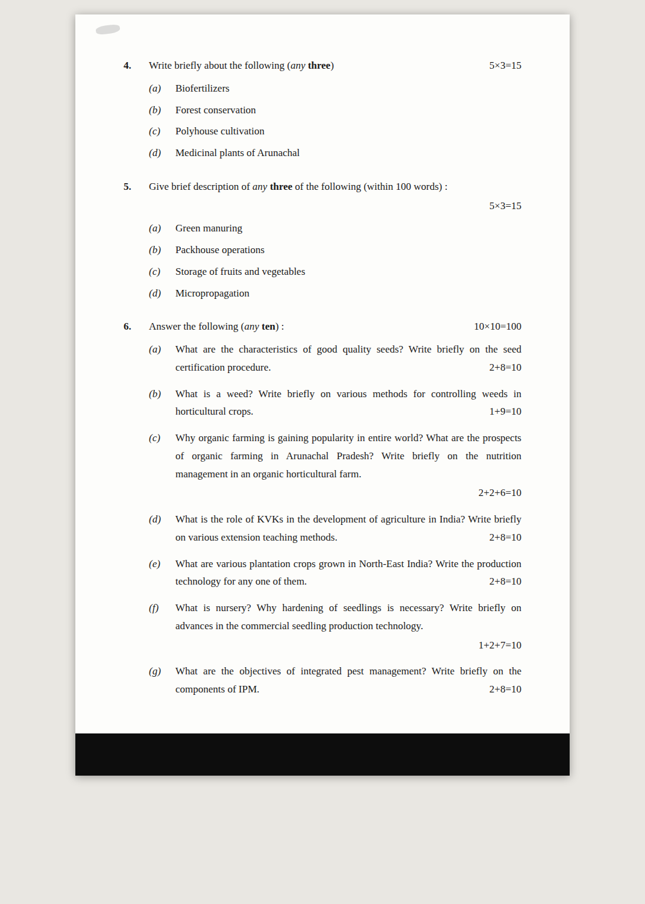4. 5×3=15 Write briefly about the following (any three)
(a) Biofertilizers
(b) Forest conservation
(c) Polyhouse cultivation
(d) Medicinal plants of Arunachal
5. Give brief description of any three of the following (within 100 words) : 5×3=15
(a) Green manuring
(b) Packhouse operations
(c) Storage of fruits and vegetables
(d) Micropropagation
6. 10×10=100 Answer the following (any ten) :
(a) What are the characteristics of good quality seeds? Write briefly on the seed certification procedure. 2+8=10
(b) What is a weed? Write briefly on various methods for controlling weeds in horticultural crops. 1+9=10
(c) Why organic farming is gaining popularity in entire world? What are the prospects of organic farming in Arunachal Pradesh? Write briefly on the nutrition management in an organic horticultural farm. 2+2+6=10
(d) What is the role of KVKs in the development of agriculture in India? Write briefly on various extension teaching methods. 2+8=10
(e) What are various plantation crops grown in North-East India? Write the production technology for any one of them. 2+8=10
(f) What is nursery? Why hardening of seedlings is necessary? Write briefly on advances in the commercial seedling production technology. 1+2+7=10
(g) What are the objectives of integrated pest management? Write briefly on the components of IPM. 2+8=10
7/YY8–2018/Horti 2